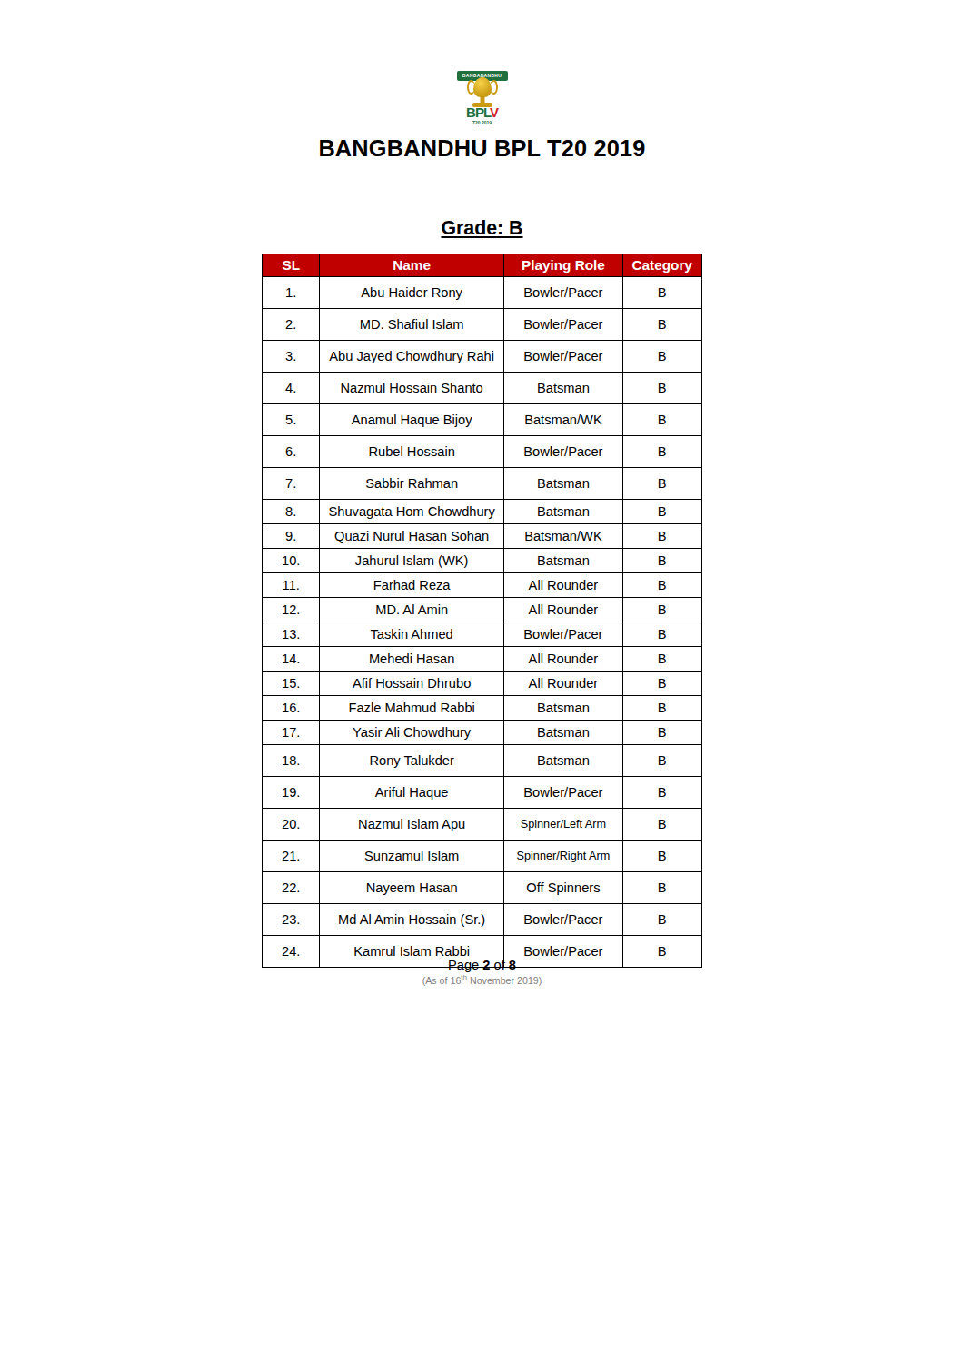BANGABANDHU
BPLV
T20 2019
BANGBANDHU BPL T20 2019
Grade: B
| SL | Name | Playing Role | Category |
| --- | --- | --- | --- |
| 1. | Abu Haider Rony | Bowler/Pacer | B |
| 2. | MD. Shafiul Islam | Bowler/Pacer | B |
| 3. | Abu Jayed Chowdhury Rahi | Bowler/Pacer | B |
| 4. | Nazmul Hossain Shanto | Batsman | B |
| 5. | Anamul Haque Bijoy | Batsman/WK | B |
| 6. | Rubel Hossain | Bowler/Pacer | B |
| 7. | Sabbir Rahman | Batsman | B |
| 8. | Shuvagata Hom Chowdhury | Batsman | B |
| 9. | Quazi Nurul Hasan Sohan | Batsman/WK | B |
| 10. | Jahurul Islam (WK) | Batsman | B |
| 11. | Farhad Reza | All Rounder | B |
| 12. | MD. Al Amin | All Rounder | B |
| 13. | Taskin Ahmed | Bowler/Pacer | B |
| 14. | Mehedi Hasan | All Rounder | B |
| 15. | Afif Hossain Dhrubo | All Rounder | B |
| 16. | Fazle Mahmud Rabbi | Batsman | B |
| 17. | Yasir Ali Chowdhury | Batsman | B |
| 18. | Rony Talukder | Batsman | B |
| 19. | Ariful Haque | Bowler/Pacer | B |
| 20. | Nazmul Islam Apu | Spinner/Left Arm | B |
| 21. | Sunzamul Islam | Spinner/Right Arm | B |
| 22. | Nayeem Hasan | Off Spinners | B |
| 23. | Md Al Amin Hossain (Sr.) | Bowler/Pacer | B |
| 24. | Kamrul Islam Rabbi | Bowler/Pacer | B |
Page 2 of 8
(As of 16th November 2019)